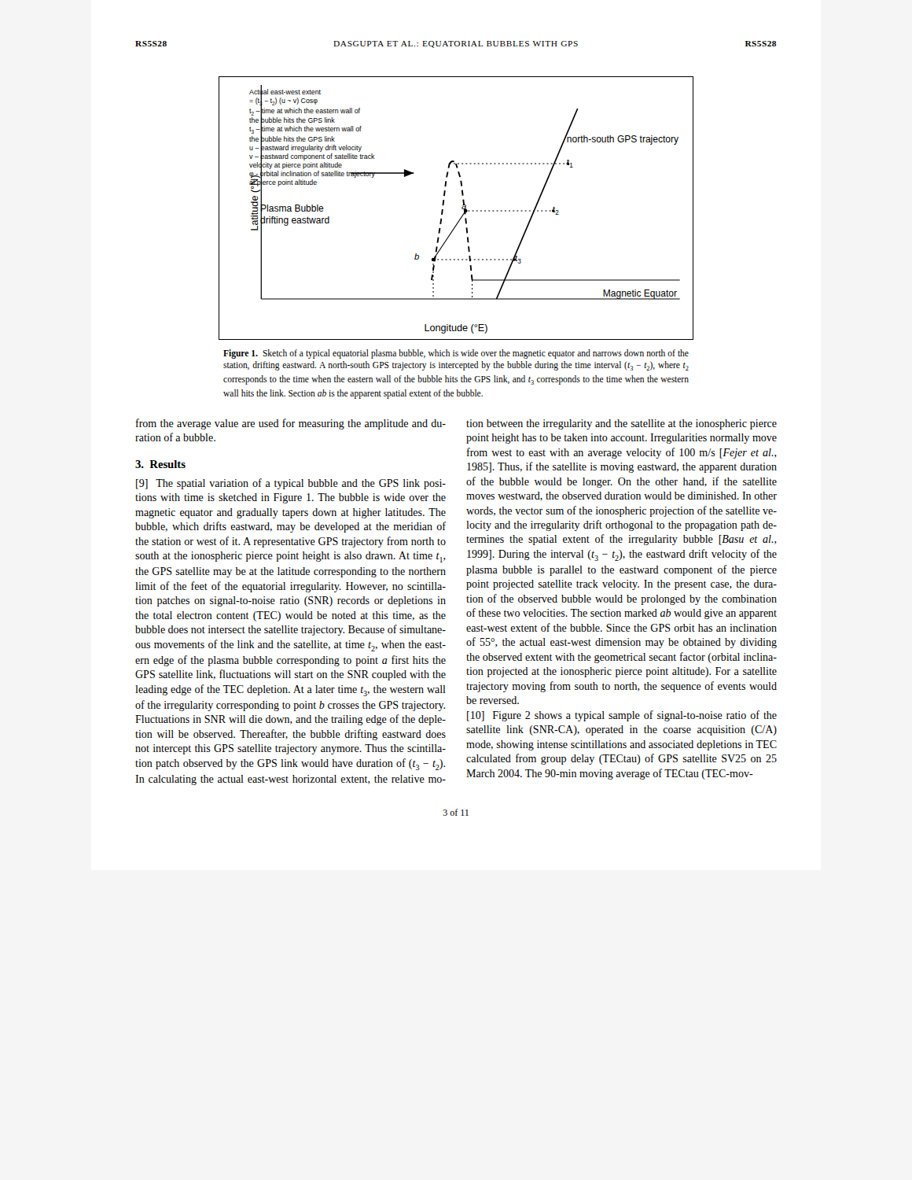RS5S28 Dasgupta et al.: Equatorial Bubbles with GPS RS5S28
Latitude (°N)
Actual east-west extent
= (t3 − t2) (u ~ v) Cosφ
t2 – time at which the eastern wall of
the bubble hits the GPS link
t3 – time at which the western wall of
the bubble hits the GPS link
u – eastward irregularity drift velocity
v – eastward component of satellite track
velocity at pierce point altitude
φ - orbital inclination of satellite trajectory
at pierce point altitude
north-south GPS trajectory
Plasma Bubble
drifting eastward
Magnetic Equator
t1
t2
t3
a
b
Longitude (°E)
Figure 1. Sketch of a typical equatorial plasma bubble, which is wide over the magnetic equator and narrows down north of the station, drifting eastward. A north-south GPS trajectory is intercepted by the bubble during the time interval (t3 − t2), where t2 corresponds to the time when the eastern wall of the bubble hits the GPS link, and t3 corresponds to the time when the western wall hits the link. Section ab is the apparent spatial extent of the bubble.
from the average value are used for measuring the amplitude and duration of a bubble.
3. Results
[9] The spatial variation of a typical bubble and the GPS link positions with time is sketched in Figure 1. The bubble is wide over the magnetic equator and gradually tapers down at higher latitudes. The bubble, which drifts eastward, may be developed at the meridian of the station or west of it. A representative GPS trajectory from north to south at the ionospheric pierce point height is also drawn. At time t1, the GPS satellite may be at the latitude corresponding to the northern limit of the feet of the equatorial irregularity. However, no scintillation patches on signal-to-noise ratio (SNR) records or depletions in the total electron content (TEC) would be noted at this time, as the bubble does not intersect the satellite trajectory. Because of simultaneous movements of the link and the satellite, at time t2, when the eastern edge of the plasma bubble corresponding to point a first hits the GPS satellite link, fluctuations will start on the SNR coupled with the leading edge of the TEC depletion. At a later time t3, the western wall of the irregularity corresponding to point b crosses the GPS trajectory. Fluctuations in SNR will die down, and the trailing edge of the depletion will be observed. Thereafter, the bubble drifting eastward does not intercept this GPS satellite trajectory anymore. Thus the scintillation patch observed by the GPS link would have duration of (t3 − t2). In calculating the actual east-west horizontal extent, the relative motion between the irregularity and the satellite at the ionospheric pierce point height has to be taken into account. Irregularities normally move from west to east with an average velocity of 100 m/s [Fejer et al., 1985]. Thus, if the satellite is moving eastward, the apparent duration of the bubble would be longer. On the other hand, if the satellite moves westward, the observed duration would be diminished. In other words, the vector sum of the ionospheric projection of the satellite velocity and the irregularity drift orthogonal to the propagation path determines the spatial extent of the irregularity bubble [Basu et al., 1999]. During the interval (t3 − t2), the eastward drift velocity of the plasma bubble is parallel to the eastward component of the pierce point projected satellite track velocity. In the present case, the duration of the observed bubble would be prolonged by the combination of these two velocities. The section marked ab would give an apparent east-west extent of the bubble. Since the GPS orbit has an inclination of 55°, the actual east-west dimension may be obtained by dividing the observed extent with the geometrical secant factor (orbital inclination projected at the ionospheric pierce point altitude). For a satellite trajectory moving from south to north, the sequence of events would be reversed.
[10] Figure 2 shows a typical sample of signal-to-noise ratio of the satellite link (SNR-CA), operated in the coarse acquisition (C/A) mode, showing intense scintillations and associated depletions in TEC calculated from group delay (TECtau) of GPS satellite SV25 on 25 March 2004. The 90-min moving average of TECtau (TEC-mov-
3 of 11